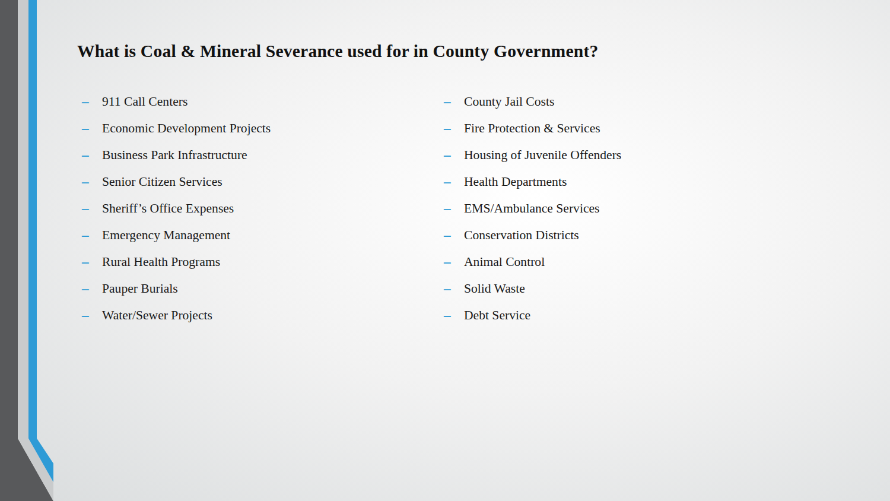What is Coal & Mineral Severance used for in County Government?
911 Call Centers
Economic Development Projects
Business Park Infrastructure
Senior Citizen Services
Sheriff’s Office Expenses
Emergency Management
Rural Health Programs
Pauper Burials
Water/Sewer Projects
County Jail Costs
Fire Protection & Services
Housing of Juvenile Offenders
Health Departments
EMS/Ambulance Services
Conservation Districts
Animal Control
Solid Waste
Debt Service